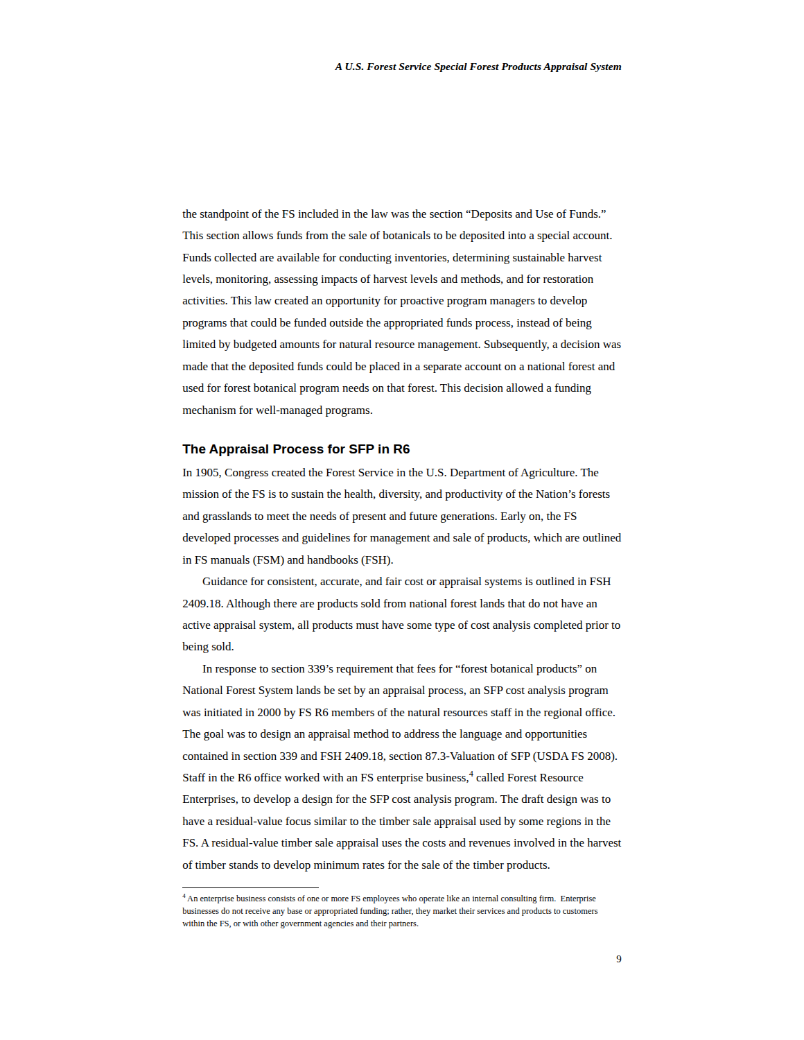A U.S. Forest Service Special Forest Products Appraisal System
the standpoint of the FS included in the law was the section “Deposits and Use of Funds.” This section allows funds from the sale of botanicals to be deposited into a special account. Funds collected are available for conducting inventories, determining sustainable harvest levels, monitoring, assessing impacts of harvest levels and methods, and for restoration activities. This law created an opportunity for proactive program managers to develop programs that could be funded outside the appropriated funds process, instead of being limited by budgeted amounts for natural resource management. Subsequently, a decision was made that the deposited funds could be placed in a separate account on a national forest and used for forest botanical program needs on that forest. This decision allowed a funding mechanism for well-managed programs.
The Appraisal Process for SFP in R6
In 1905, Congress created the Forest Service in the U.S. Department of Agriculture. The mission of the FS is to sustain the health, diversity, and productivity of the Nation’s forests and grasslands to meet the needs of present and future generations. Early on, the FS developed processes and guidelines for management and sale of products, which are outlined in FS manuals (FSM) and handbooks (FSH).
Guidance for consistent, accurate, and fair cost or appraisal systems is outlined in FSH 2409.18. Although there are products sold from national forest lands that do not have an active appraisal system, all products must have some type of cost analysis completed prior to being sold.
In response to section 339’s requirement that fees for “forest botanical products” on National Forest System lands be set by an appraisal process, an SFP cost analysis program was initiated in 2000 by FS R6 members of the natural resources staff in the regional office. The goal was to design an appraisal method to address the language and opportunities contained in section 339 and FSH 2409.18, section 87.3-Valuation of SFP (USDA FS 2008). Staff in the R6 office worked with an FS enterprise business,4 called Forest Resource Enterprises, to develop a design for the SFP cost analysis program. The draft design was to have a residual-value focus similar to the timber sale appraisal used by some regions in the FS. A residual-value timber sale appraisal uses the costs and revenues involved in the harvest of timber stands to develop minimum rates for the sale of the timber products.
4 An enterprise business consists of one or more FS employees who operate like an internal consulting firm. Enterprise businesses do not receive any base or appropriated funding; rather, they market their services and products to customers within the FS, or with other government agencies and their partners.
9